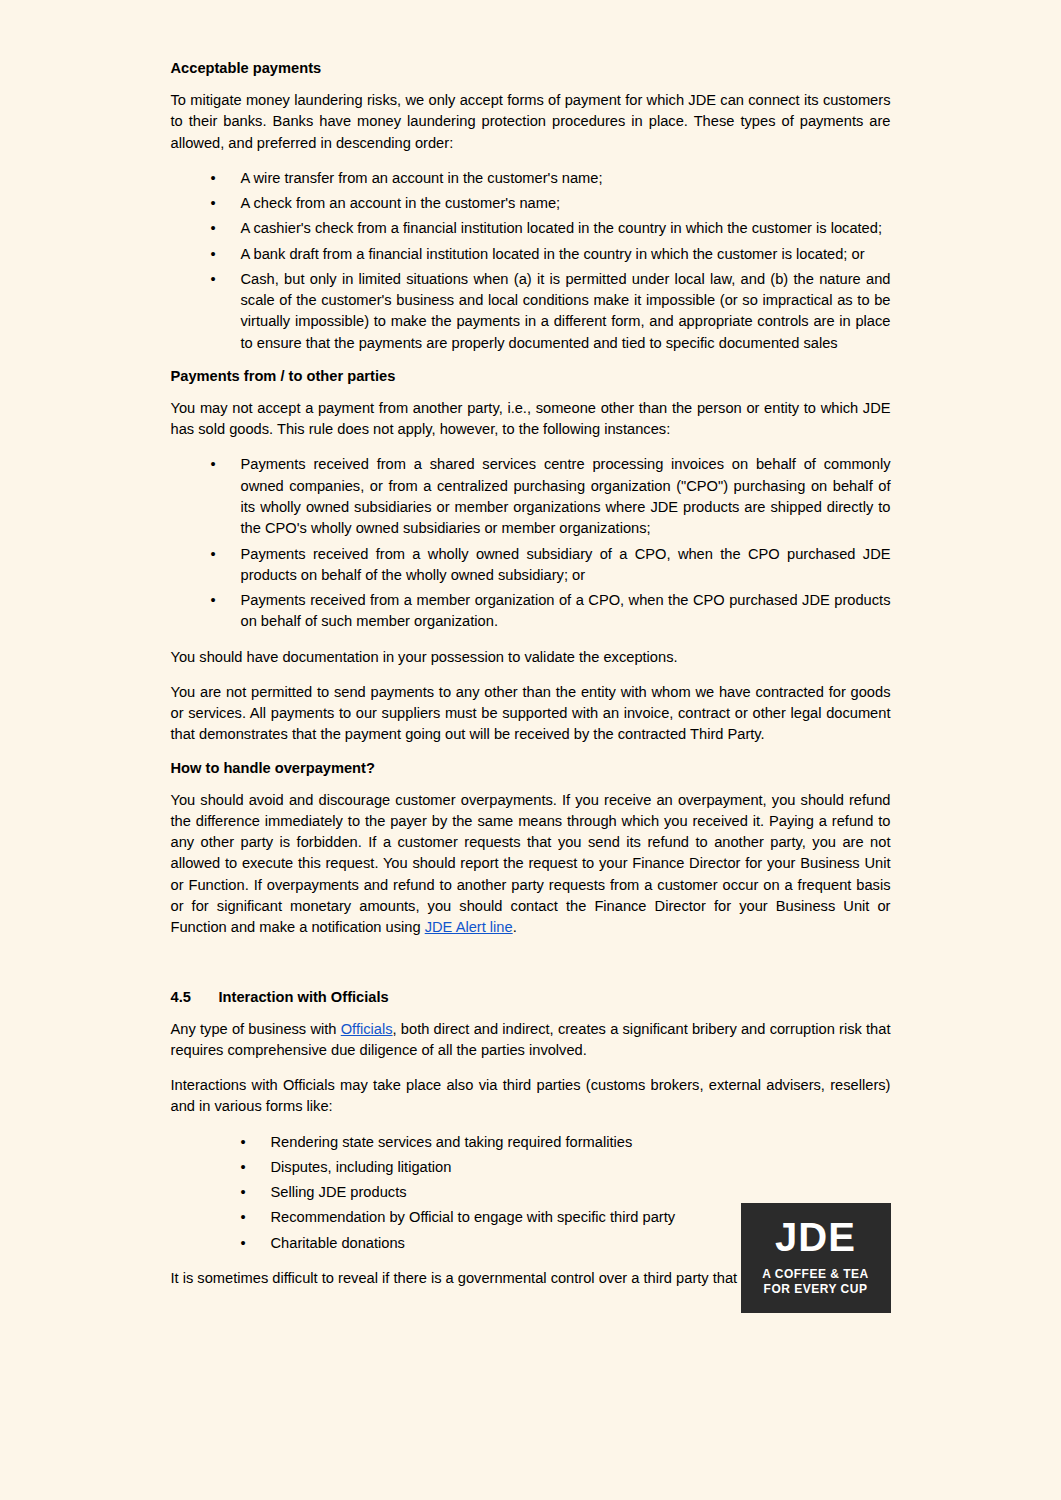Acceptable payments
To mitigate money laundering risks, we only accept forms of payment for which JDE can connect its customers to their banks. Banks have money laundering protection procedures in place. These types of payments are allowed, and preferred in descending order:
A wire transfer from an account in the customer's name;
A check from an account in the customer's name;
A cashier's check from a financial institution located in the country in which the customer is located;
A bank draft from a financial institution located in the country in which the customer is located; or
Cash, but only in limited situations when (a) it is permitted under local law, and (b) the nature and scale of the customer's business and local conditions make it impossible (or so impractical as to be virtually impossible) to make the payments in a different form, and appropriate controls are in place to ensure that the payments are properly documented and tied to specific documented sales
Payments from / to other parties
You may not accept a payment from another party, i.e., someone other than the person or entity to which JDE has sold goods. This rule does not apply, however, to the following instances:
Payments received from a shared services centre processing invoices on behalf of commonly owned companies, or from a centralized purchasing organization ("CPO") purchasing on behalf of its wholly owned subsidiaries or member organizations where JDE products are shipped directly to the CPO's wholly owned subsidiaries or member organizations;
Payments received from a wholly owned subsidiary of a CPO, when the CPO purchased JDE products on behalf of the wholly owned subsidiary; or
Payments received from a member organization of a CPO, when the CPO purchased JDE products on behalf of such member organization.
You should have documentation in your possession to validate the exceptions.
You are not permitted to send payments to any other than the entity with whom we have contracted for goods or services. All payments to our suppliers must be supported with an invoice, contract or other legal document that demonstrates that the payment going out will be received by the contracted Third Party.
How to handle overpayment?
You should avoid and discourage customer overpayments. If you receive an overpayment, you should refund the difference immediately to the payer by the same means through which you received it. Paying a refund to any other party is forbidden. If a customer requests that you send its refund to another party, you are not allowed to execute this request. You should report the request to your Finance Director for your Business Unit or Function. If overpayments and refund to another party requests from a customer occur on a frequent basis or for significant monetary amounts, you should contact the Finance Director for your Business Unit or Function and make a notification using JDE Alert line.
4.5 Interaction with Officials
Any type of business with Officials, both direct and indirect, creates a significant bribery and corruption risk that requires comprehensive due diligence of all the parties involved.
Interactions with Officials may take place also via third parties (customs brokers, external advisers, resellers) and in various forms like:
Rendering state services and taking required formalities
Disputes, including litigation
Selling JDE products
Recommendation by Official to engage with specific third party
Charitable donations
It is sometimes difficult to reveal if there is a governmental control over a third party that may exist as:
JDE
A COFFEE & TEA
FOR EVERY CUP